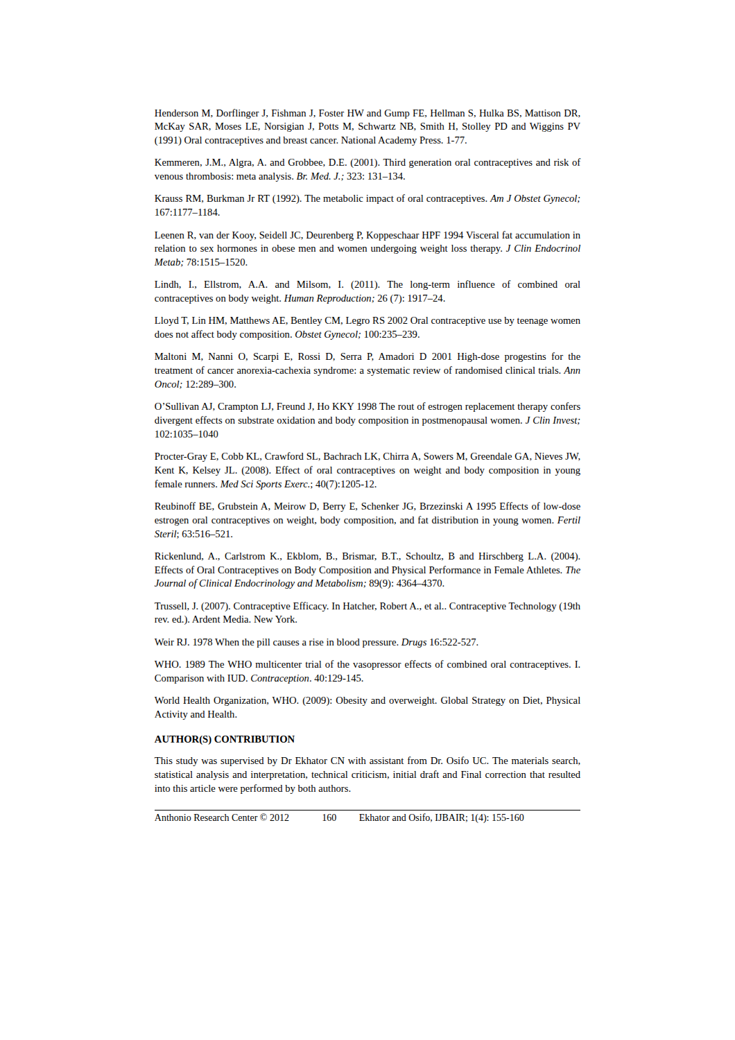Henderson M, Dorflinger J, Fishman J, Foster HW and Gump FE, Hellman S, Hulka BS, Mattison DR, McKay SAR, Moses LE, Norsigian J, Potts M, Schwartz NB, Smith H, Stolley PD and Wiggins PV (1991) Oral contraceptives and breast cancer. National Academy Press. 1-77.
Kemmeren, J.M., Algra, A. and Grobbee, D.E. (2001). Third generation oral contraceptives and risk of venous thrombosis: meta analysis. Br. Med. J.; 323: 131–134.
Krauss RM, Burkman Jr RT (1992). The metabolic impact of oral contraceptives. Am J Obstet Gynecol; 167:1177–1184.
Leenen R, van der Kooy, Seidell JC, Deurenberg P, Koppeschaar HPF 1994 Visceral fat accumulation in relation to sex hormones in obese men and women undergoing weight loss therapy. J Clin Endocrinol Metab; 78:1515–1520.
Lindh, I., Ellstrom, A.A. and Milsom, I. (2011). The long-term influence of combined oral contraceptives on body weight. Human Reproduction; 26 (7): 1917–24.
Lloyd T, Lin HM, Matthews AE, Bentley CM, Legro RS 2002 Oral contraceptive use by teenage women does not affect body composition. Obstet Gynecol; 100:235–239.
Maltoni M, Nanni O, Scarpi E, Rossi D, Serra P, Amadori D 2001 High-dose progestins for the treatment of cancer anorexia-cachexia syndrome: a systematic review of randomised clinical trials. Ann Oncol; 12:289–300.
O’Sullivan AJ, Crampton LJ, Freund J, Ho KKY 1998 The rout of estrogen replacement therapy confers divergent effects on substrate oxidation and body composition in postmenopausal women. J Clin Invest; 102:1035–1040
Procter-Gray E, Cobb KL, Crawford SL, Bachrach LK, Chirra A, Sowers M, Greendale GA, Nieves JW, Kent K, Kelsey JL. (2008). Effect of oral contraceptives on weight and body composition in young female runners. Med Sci Sports Exerc.; 40(7):1205-12.
Reubinoff BE, Grubstein A, Meirow D, Berry E, Schenker JG, Brzezinski A 1995 Effects of low-dose estrogen oral contraceptives on weight, body composition, and fat distribution in young women. Fertil Steril; 63:516–521.
Rickenlund, A., Carlstrom K., Ekblom, B., Brismar, B.T., Schoultz, B and Hirschberg L.A. (2004). Effects of Oral Contraceptives on Body Composition and Physical Performance in Female Athletes. The Journal of Clinical Endocrinology and Metabolism; 89(9): 4364–4370.
Trussell, J. (2007). Contraceptive Efficacy. In Hatcher, Robert A., et al.. Contraceptive Technology (19th rev. ed.). Ardent Media. New York.
Weir RJ. 1978 When the pill causes a rise in blood pressure. Drugs 16:522-527.
WHO. 1989 The WHO multicenter trial of the vasopressor effects of combined oral contraceptives. I. Comparison with IUD. Contraception. 40:129-145.
World Health Organization, WHO. (2009): Obesity and overweight. Global Strategy on Diet, Physical Activity and Health.
AUTHOR(S) CONTRIBUTION
This study was supervised by Dr Ekhator CN with assistant from Dr. Osifo UC. The materials search, statistical analysis and interpretation, technical criticism, initial draft and Final correction that resulted into this article were performed by both authors.
| Anthonio Research Center © 2012 | 160 | Ekhator and Osifo, IJBAIR; 1(4): 155-160 |